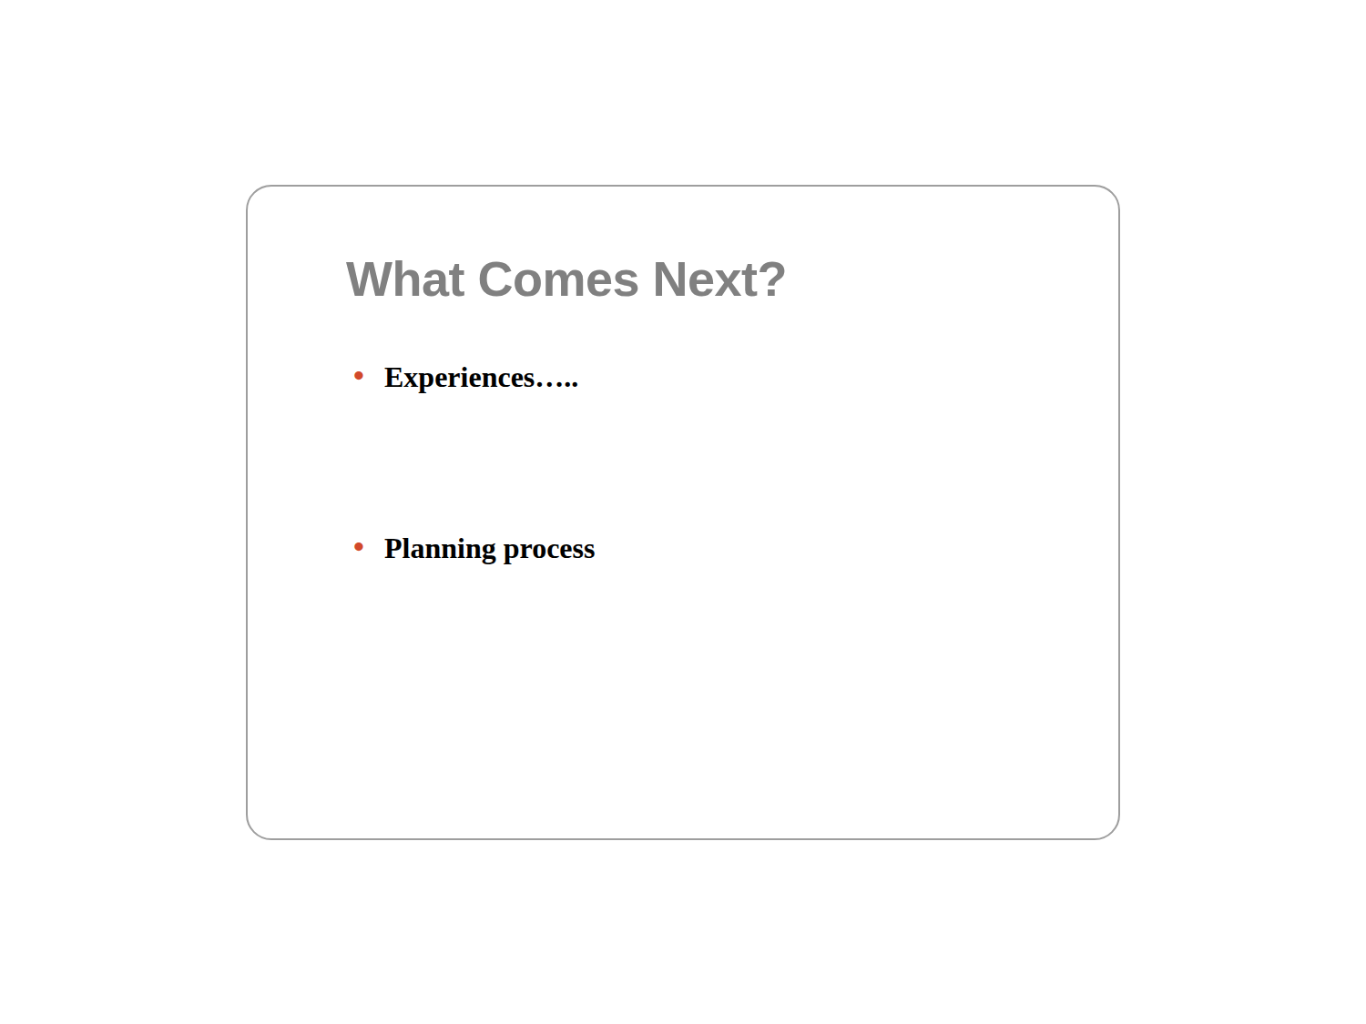What Comes Next?
Experiences…..
Planning process